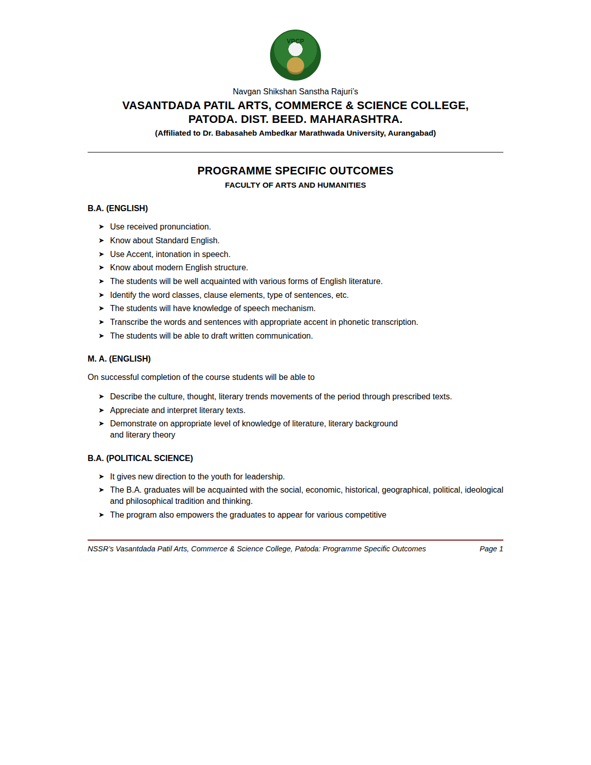Navgan Shikshan Sanstha Rajuri’s
VASANTDADA PATIL ARTS, COMMERCE & SCIENCE COLLEGE,
PATODA. DIST. BEED. MAHARASHTRA.
(Affiliated to Dr. Babasaheb Ambedkar Marathwada University, Aurangabad)
PROGRAMME SPECIFIC OUTCOMES
FACULTY OF ARTS AND HUMANITIES
B.A. (ENGLISH)
Use received pronunciation.
Know about Standard English.
Use Accent, intonation in speech.
Know about modern English structure.
The students will be well acquainted with various forms of English literature.
Identify the word classes, clause elements, type of sentences, etc.
The students will have knowledge of speech mechanism.
Transcribe the words and sentences with appropriate accent in phonetic transcription.
The students will be able to draft written communication.
M. A. (ENGLISH)
On successful completion of the course students will be able to
Describe the culture, thought, literary trends movements of the period through prescribed texts.
Appreciate and interpret literary texts.
Demonstrate on appropriate level of knowledge of literature, literary background
and literary theory
B.A. (POLITICAL SCIENCE)
It gives new direction to the youth for leadership.
The B.A. graduates will be acquainted with the social, economic, historical, geographical, political, ideological and philosophical tradition and thinking.
The program also empowers the graduates to appear for various competitive
NSSR’s Vasantdada Patil Arts, Commerce & Science College, Patoda: Programme Specific Outcomes Page 1